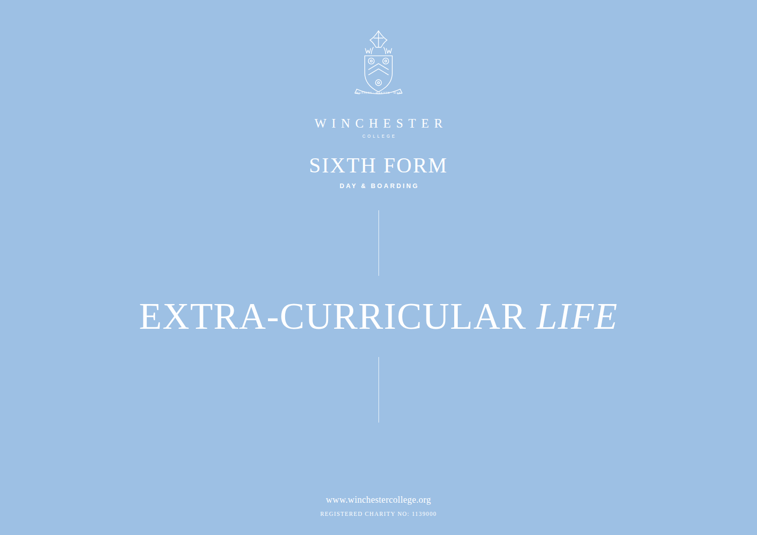MANNERS · MAKYTH · MAN
WINCHESTERCOLLEGE
SIXTH FORM
Day & Boarding
Extra-Curricular Life
www.winchestercollege.org
Registered Charity No: 1139000